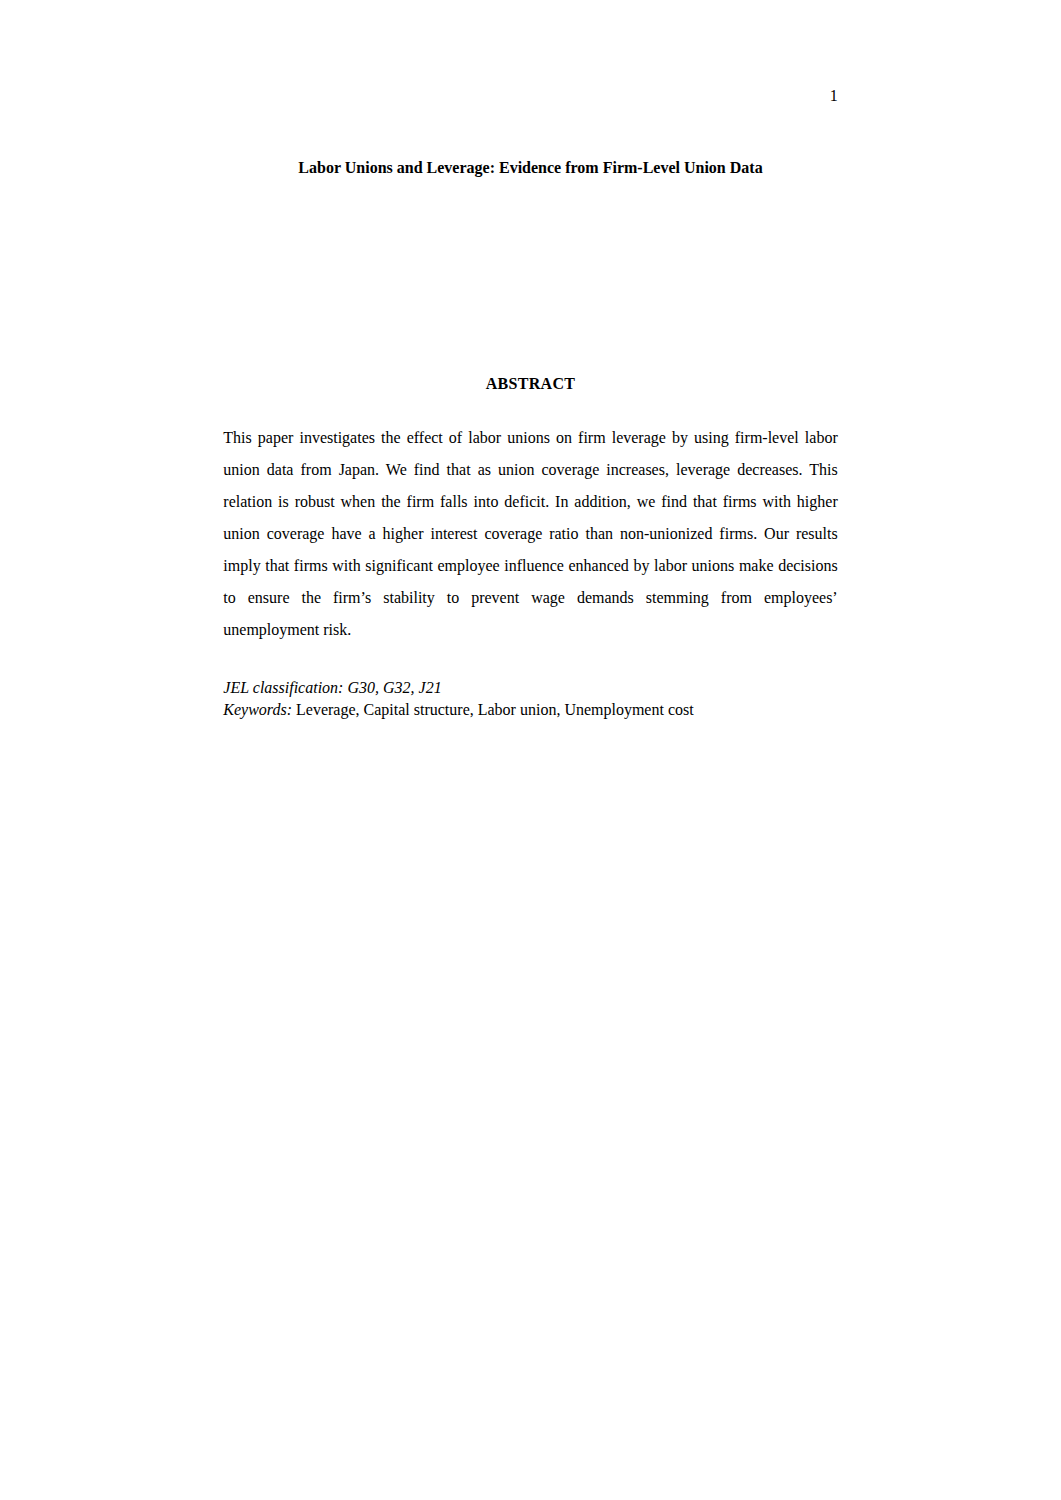1
Labor Unions and Leverage: Evidence from Firm-Level Union Data
ABSTRACT
This paper investigates the effect of labor unions on firm leverage by using firm-level labor union data from Japan. We find that as union coverage increases, leverage decreases. This relation is robust when the firm falls into deficit. In addition, we find that firms with higher union coverage have a higher interest coverage ratio than non-unionized firms. Our results imply that firms with significant employee influence enhanced by labor unions make decisions to ensure the firm’s stability to prevent wage demands stemming from employees’ unemployment risk.
JEL classification: G30, G32, J21
Keywords: Leverage, Capital structure, Labor union, Unemployment cost